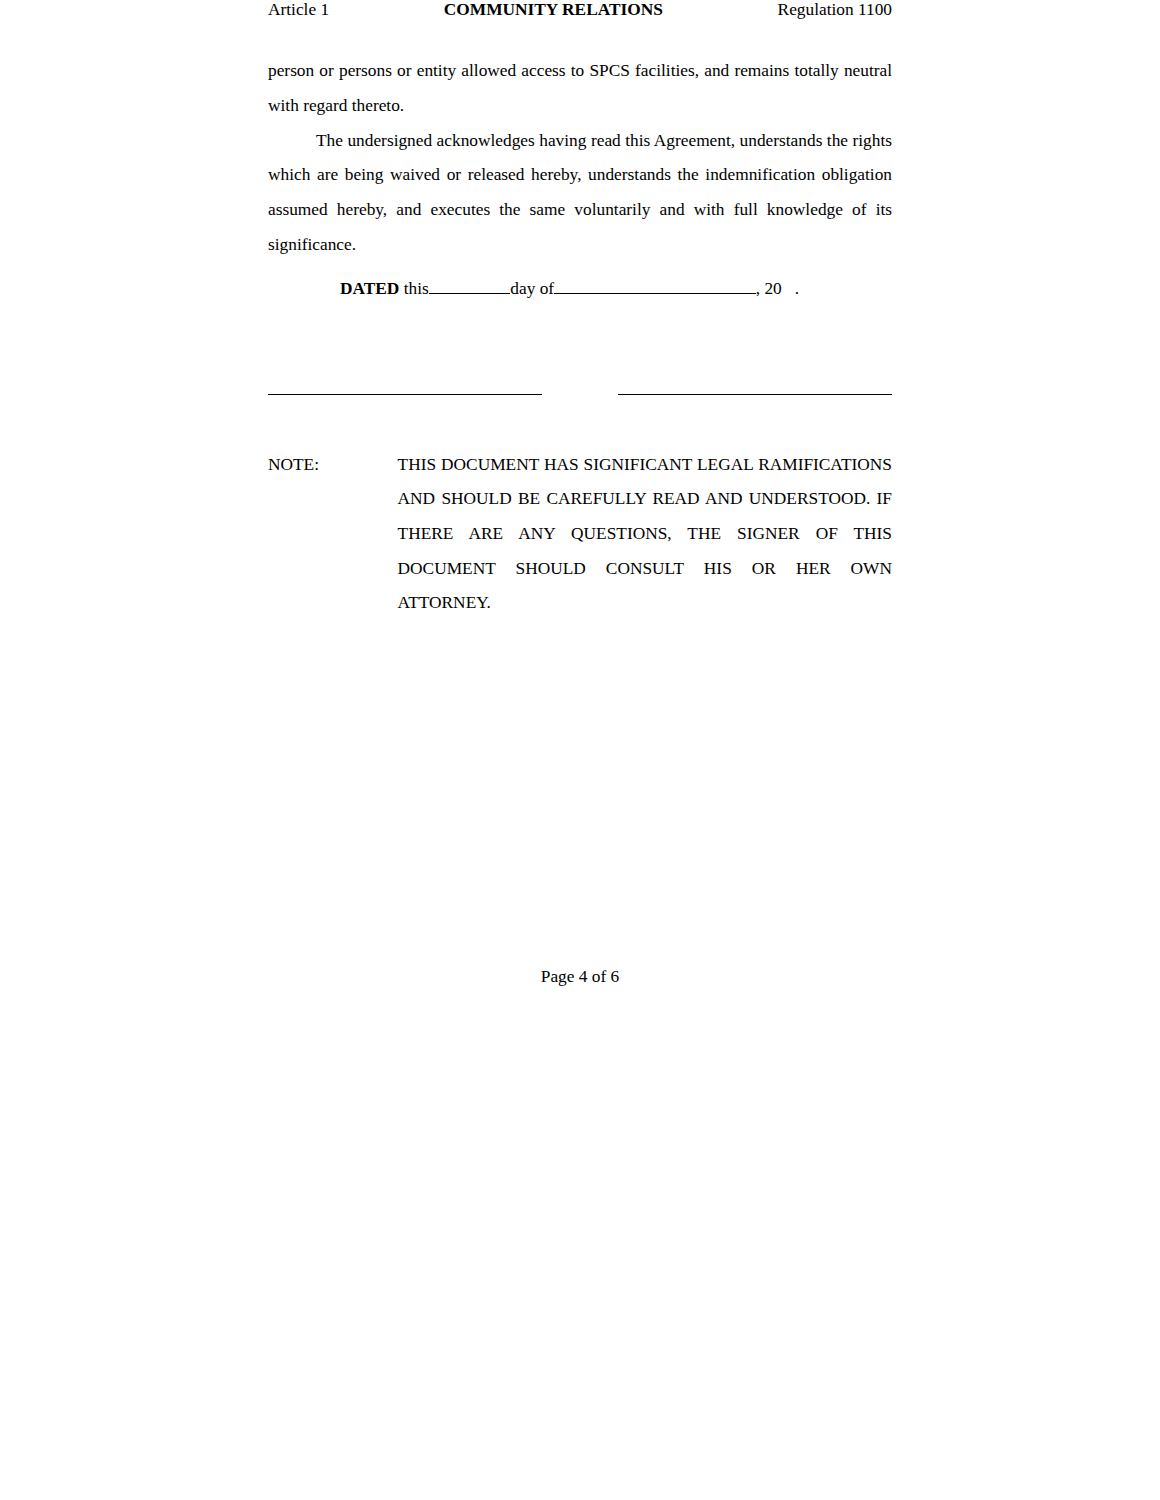Article 1
COMMUNITY RELATIONS
Regulation 1100
person or persons or entity allowed access to SPCS facilities, and remains totally neutral with regard thereto.
The undersigned acknowledges having read this Agreement, understands the rights which are being waived or released hereby, understands the indemnification obligation assumed hereby, and executes the same voluntarily and with full knowledge of its significance.
DATED this day of , 20 .
NOTE:
THIS DOCUMENT HAS SIGNIFICANT LEGAL RAMIFICATIONS AND SHOULD BE CAREFULLY READ AND UNDERSTOOD. IF THERE ARE ANY QUESTIONS, THE SIGNER OF THIS DOCUMENT SHOULD CONSULT HIS OR HER OWN ATTORNEY.
Page 4 of 6